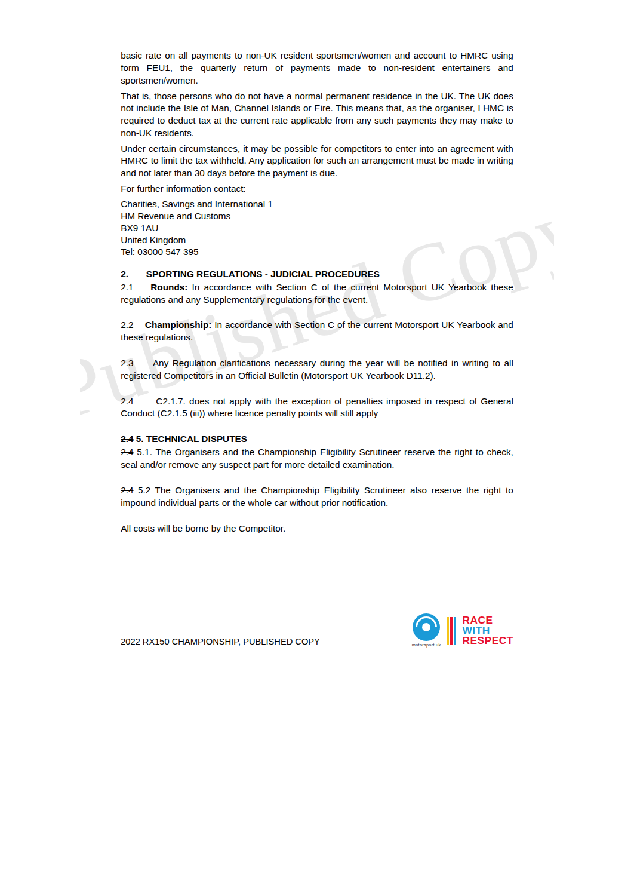Published Copy
basic rate on all payments to non-UK resident sportsmen/women and account to HMRC using form FEU1, the quarterly return of payments made to non-resident entertainers and sportsmen/women.
That is, those persons who do not have a normal permanent residence in the UK. The UK does not include the Isle of Man, Channel Islands or Eire. This means that, as the organiser, LHMC is required to deduct tax at the current rate applicable from any such payments they may make to non-UK residents.
Under certain circumstances, it may be possible for competitors to enter into an agreement with HMRC to limit the tax withheld. Any application for such an arrangement must be made in writing and not later than 30 days before the payment is due.
For further information contact:
Charities, Savings and International 1
HM Revenue and Customs
BX9 1AU
United Kingdom
Tel: 03000 547 395
2. SPORTING REGULATIONS - JUDICIAL PROCEDURES
2.1 Rounds: In accordance with Section C of the current Motorsport UK Yearbook these regulations and any Supplementary regulations for the event.
2.2 Championship: In accordance with Section C of the current Motorsport UK Yearbook and these regulations.
2.3 Any Regulation clarifications necessary during the year will be notified in writing to all registered Competitors in an Official Bulletin (Motorsport UK Yearbook D11.2).
2.4 C2.1.7. does not apply with the exception of penalties imposed in respect of General Conduct (C2.1.5 (iii)) where licence penalty points will still apply
2.4 5. TECHNICAL DISPUTES
2.4 5.1. The Organisers and the Championship Eligibility Scrutineer reserve the right to check, seal and/or remove any suspect part for more detailed examination.
2.4 5.2 The Organisers and the Championship Eligibility Scrutineer also reserve the right to impound individual parts or the whole car without prior notification.
All costs will be borne by the Competitor.
2022 RX150 CHAMPIONSHIP, PUBLISHED COPY
motorsport.uk
RACE
WITH
RESPECT